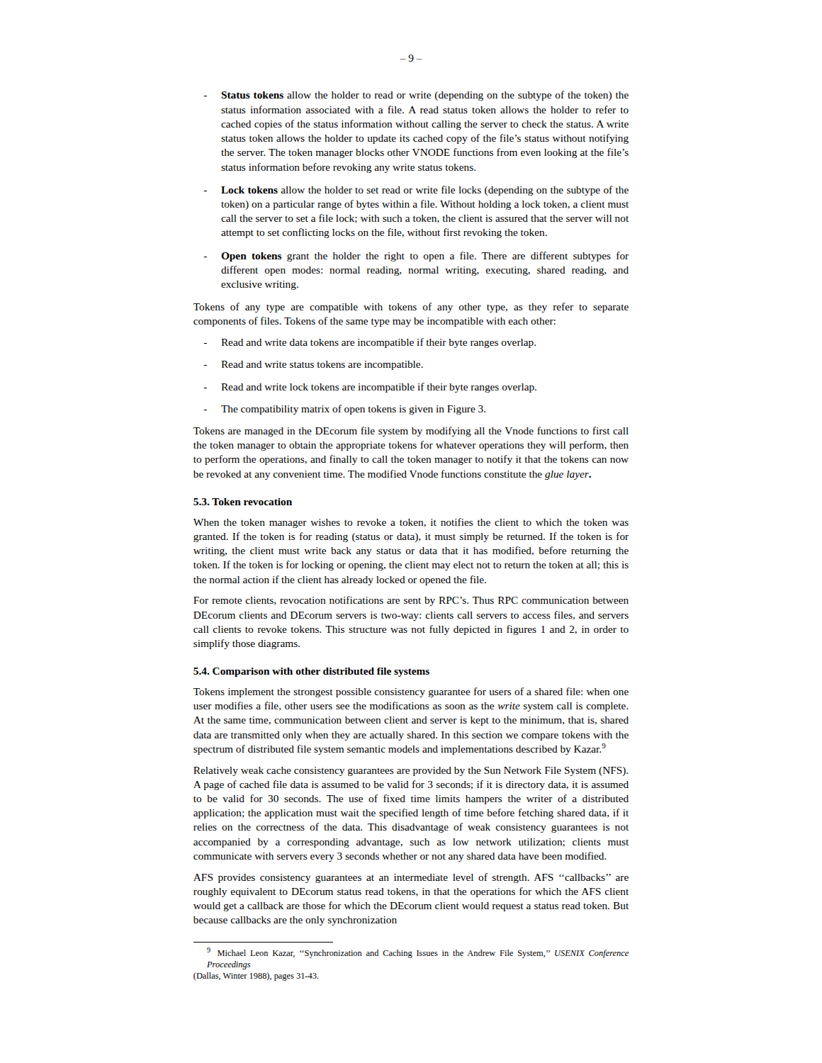– 9 –
Status tokens allow the holder to read or write (depending on the subtype of the token) the status information associated with a file. A read status token allows the holder to refer to cached copies of the status information without calling the server to check the status. A write status token allows the holder to update its cached copy of the file’s status without notifying the server. The token manager blocks other VNODE functions from even looking at the file’s status information before revoking any write status tokens.
Lock tokens allow the holder to set read or write file locks (depending on the subtype of the token) on a particular range of bytes within a file. Without holding a lock token, a client must call the server to set a file lock; with such a token, the client is assured that the server will not attempt to set conflicting locks on the file, without first revoking the token.
Open tokens grant the holder the right to open a file. There are different subtypes for different open modes: normal reading, normal writing, executing, shared reading, and exclusive writing.
Tokens of any type are compatible with tokens of any other type, as they refer to separate components of files. Tokens of the same type may be incompatible with each other:
Read and write data tokens are incompatible if their byte ranges overlap.
Read and write status tokens are incompatible.
Read and write lock tokens are incompatible if their byte ranges overlap.
The compatibility matrix of open tokens is given in Figure 3.
Tokens are managed in the DEcorum file system by modifying all the Vnode functions to first call the token manager to obtain the appropriate tokens for whatever operations they will perform, then to perform the operations, and finally to call the token manager to notify it that the tokens can now be revoked at any convenient time. The modified Vnode functions constitute the glue layer.
5.3. Token revocation
When the token manager wishes to revoke a token, it notifies the client to which the token was granted. If the token is for reading (status or data), it must simply be returned. If the token is for writing, the client must write back any status or data that it has modified, before returning the token. If the token is for locking or opening, the client may elect not to return the token at all; this is the normal action if the client has already locked or opened the file.
For remote clients, revocation notifications are sent by RPC’s. Thus RPC communication between DEcorum clients and DEcorum servers is two-way: clients call servers to access files, and servers call clients to revoke tokens. This structure was not fully depicted in figures 1 and 2, in order to simplify those diagrams.
5.4. Comparison with other distributed file systems
Tokens implement the strongest possible consistency guarantee for users of a shared file: when one user modifies a file, other users see the modifications as soon as the write system call is complete. At the same time, communication between client and server is kept to the minimum, that is, shared data are transmitted only when they are actually shared. In this section we compare tokens with the spectrum of distributed file system semantic models and implementations described by Kazar.9
Relatively weak cache consistency guarantees are provided by the Sun Network File System (NFS). A page of cached file data is assumed to be valid for 3 seconds; if it is directory data, it is assumed to be valid for 30 seconds. The use of fixed time limits hampers the writer of a distributed application; the application must wait the specified length of time before fetching shared data, if it relies on the correctness of the data. This disadvantage of weak consistency guarantees is not accompanied by a corresponding advantage, such as low network utilization; clients must communicate with servers every 3 seconds whether or not any shared data have been modified.
AFS provides consistency guarantees at an intermediate level of strength. AFS ‘‘callbacks’’ are roughly equivalent to DEcorum status read tokens, in that the operations for which the AFS client would get a callback are those for which the DEcorum client would request a status read token. But because callbacks are the only synchronization
9 Michael Leon Kazar, ‘‘Synchronization and Caching Issues in the Andrew File System,’’ USENIX Conference Proceedings
(Dallas, Winter 1988), pages 31-43.